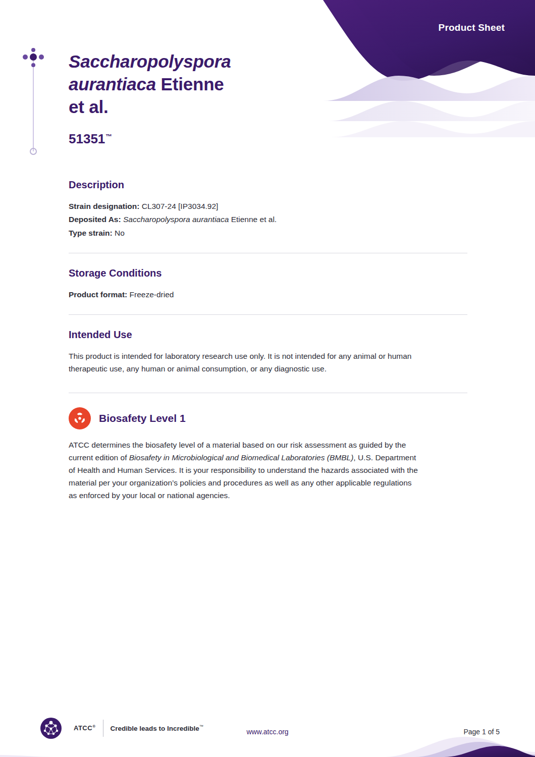Product Sheet
Saccharopolyspora
aurantiaca Etienne
et al.
51351™
Description
Strain designation: CL307-24 [IP3034.92]
Deposited As: Saccharopolyspora aurantiaca Etienne et al.
Type strain: No
Storage Conditions
Product format: Freeze-dried
Intended Use
This product is intended for laboratory research use only. It is not intended for any animal or human therapeutic use, any human or animal consumption, or any diagnostic use.
Biosafety Level 1
ATCC determines the biosafety level of a material based on our risk assessment as guided by the current edition of Biosafety in Microbiological and Biomedical Laboratories (BMBL), U.S. Department of Health and Human Services. It is your responsibility to understand the hazards associated with the material per your organization’s policies and procedures as well as any other applicable regulations as enforced by your local or national agencies.
ATCC®
Credible leads to Incredible™
www.atcc.org
Page 1 of 5